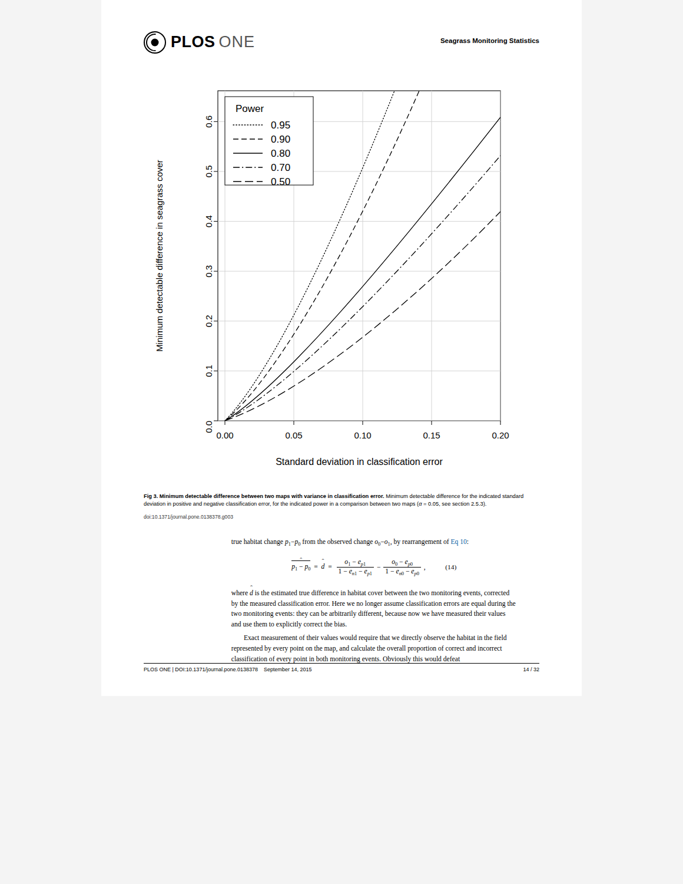PLOSONE
Seagrass Monitoring Statistics
Minimum detectable difference in seagrass cover 0.0 0.1 0.2 0.3 0.4 0.5 0.6 0.00 0.05 0.10 0.15 0.20 Power 0.95 0.90 0.80 0.70 0.50 Standard deviation in classification error
Fig 3. Minimum detectable difference between two maps with variance in classification error. Minimum detectable difference for the indicated standard deviation in positive and negative classification error, for the indicated power in a comparison between two maps (α = 0.05, see section 2.5.3).
doi:10.1371/journal.pone.0138378.g003
true habitat change p1−p0 from the observed change o0−o1, by rearrangement of Eq 10:
̂p1 − p0 = ̂d = o1 − ep1 1 − en1 − ep1 − o0 − ep0 1 − en0 − ep0 ,
(14)
where ̂d is the estimated true difference in habitat cover between the two monitoring events, corrected by the measured classification error. Here we no longer assume classification errors are equal during the two monitoring events: they can be arbitrarily different, because now we have measured their values and use them to explicitly correct the bias.
Exact measurement of their values would require that we directly observe the habitat in the field represented by every point on the map, and calculate the overall proportion of correct and incorrect classification of every point in both monitoring events. Obviously this would defeat
PLOS ONE | DOI:10.1371/journal.pone.0138378 September 14, 2015
14 / 32